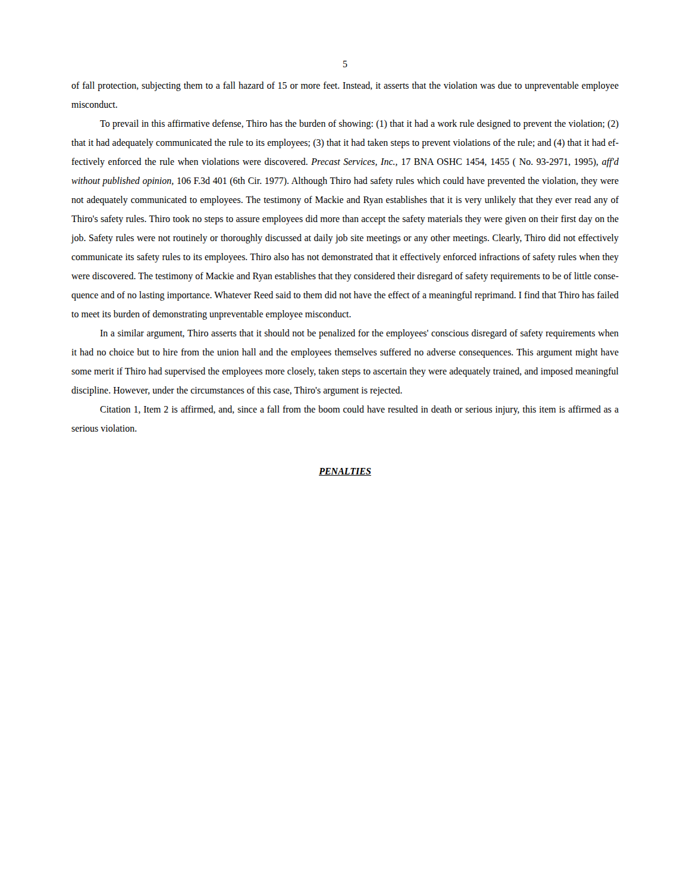5
of fall protection, subjecting them to a fall hazard of 15 or more feet. Instead, it asserts that the violation was due to unpreventable employee misconduct.
To prevail in this affirmative defense, Thiro has the burden of showing: (1) that it had a work rule designed to prevent the violation; (2) that it had adequately communicated the rule to its employees; (3) that it had taken steps to prevent violations of the rule; and (4) that it had effectively enforced the rule when violations were discovered. Precast Services, Inc., 17 BNA OSHC 1454, 1455 ( No. 93-2971, 1995), aff'd without published opinion, 106 F.3d 401 (6th Cir. 1977). Although Thiro had safety rules which could have prevented the violation, they were not adequately communicated to employees. The testimony of Mackie and Ryan establishes that it is very unlikely that they ever read any of Thiro's safety rules. Thiro took no steps to assure employees did more than accept the safety materials they were given on their first day on the job. Safety rules were not routinely or thoroughly discussed at daily job site meetings or any other meetings. Clearly, Thiro did not effectively communicate its safety rules to its employees. Thiro also has not demonstrated that it effectively enforced infractions of safety rules when they were discovered. The testimony of Mackie and Ryan establishes that they considered their disregard of safety requirements to be of little consequence and of no lasting importance. Whatever Reed said to them did not have the effect of a meaningful reprimand. I find that Thiro has failed to meet its burden of demonstrating unpreventable employee misconduct.
In a similar argument, Thiro asserts that it should not be penalized for the employees' conscious disregard of safety requirements when it had no choice but to hire from the union hall and the employees themselves suffered no adverse consequences. This argument might have some merit if Thiro had supervised the employees more closely, taken steps to ascertain they were adequately trained, and imposed meaningful discipline. However, under the circumstances of this case, Thiro's argument is rejected.
Citation 1, Item 2 is affirmed, and, since a fall from the boom could have resulted in death or serious injury, this item is affirmed as a serious violation.
PENALTIES